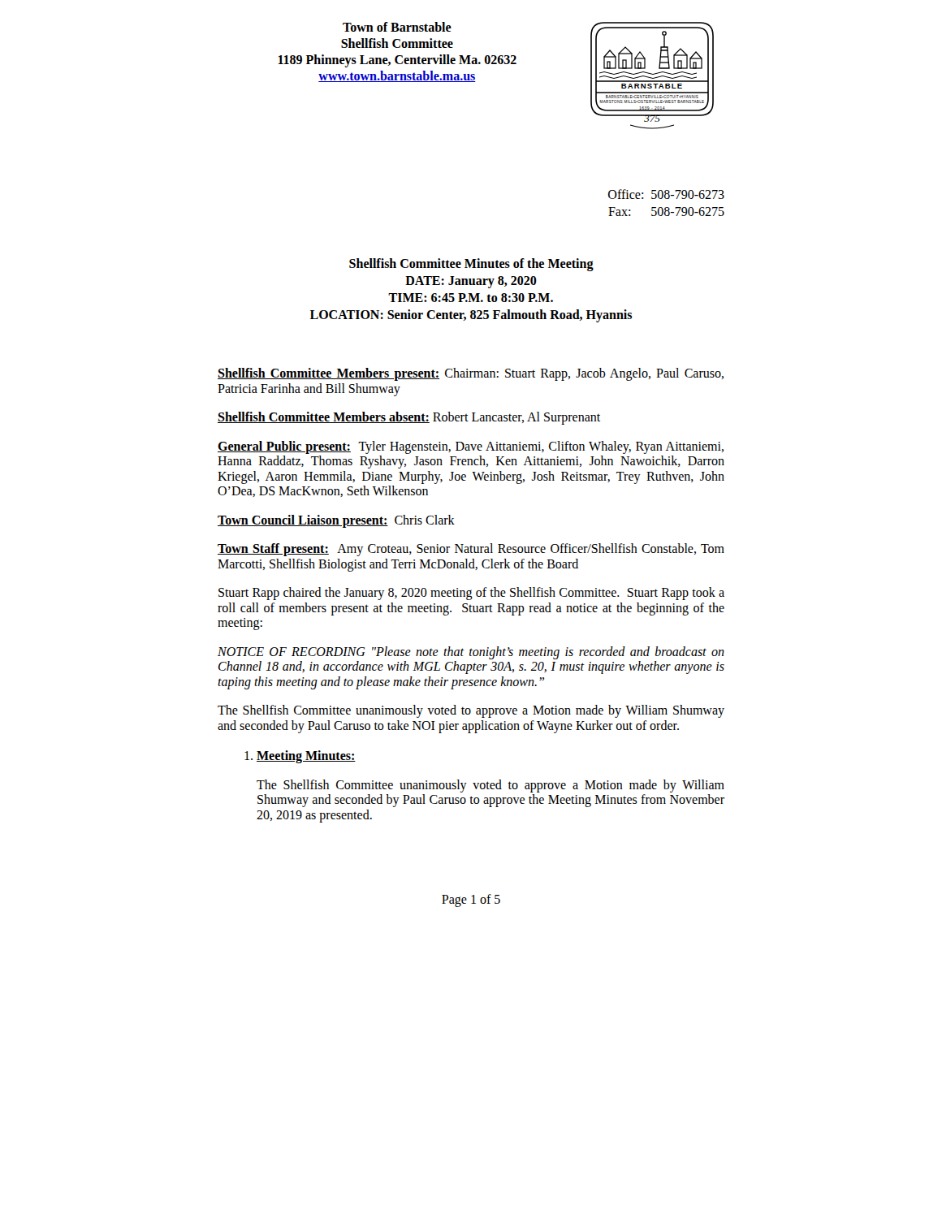Town of Barnstable Shellfish Committee 1189 Phinneys Lane, Centerville Ma. 02632 www.town.barnstable.ma.us
BARNSTABLE BARNSTABLE•CENTERVILLE•COTUIT•HYANNIS MARSTONS MILLS•OSTERVILLE•WEST BARNSTABLE 1639 - 2014 375
Office: 508-790-6273 Fax: 508-790-6275
Shellfish Committee Minutes of the Meeting DATE: January 8, 2020 TIME: 6:45 P.M. to 8:30 P.M. LOCATION: Senior Center, 825 Falmouth Road, Hyannis
Shellfish Committee Members present: Chairman: Stuart Rapp, Jacob Angelo, Paul Caruso, Patricia Farinha and Bill Shumway
Shellfish Committee Members absent: Robert Lancaster, Al Surprenant
General Public present: Tyler Hagenstein, Dave Aittaniemi, Clifton Whaley, Ryan Aittaniemi, Hanna Raddatz, Thomas Ryshavy, Jason French, Ken Aittaniemi, John Nawoichik, Darron Kriegel, Aaron Hemmila, Diane Murphy, Joe Weinberg, Josh Reitsmar, Trey Ruthven, John O’Dea, DS MacKwnon, Seth Wilkenson
Town Council Liaison present: Chris Clark
Town Staff present: Amy Croteau, Senior Natural Resource Officer/Shellfish Constable, Tom Marcotti, Shellfish Biologist and Terri McDonald, Clerk of the Board
Stuart Rapp chaired the January 8, 2020 meeting of the Shellfish Committee. Stuart Rapp took a roll call of members present at the meeting. Stuart Rapp read a notice at the beginning of the meeting:
NOTICE OF RECORDING "Please note that tonight’s meeting is recorded and broadcast on Channel 18 and, in accordance with MGL Chapter 30A, s. 20, I must inquire whether anyone is taping this meeting and to please make their presence known.”
The Shellfish Committee unanimously voted to approve a Motion made by William Shumway and seconded by Paul Caruso to take NOI pier application of Wayne Kurker out of order.
Meeting Minutes:
The Shellfish Committee unanimously voted to approve a Motion made by William Shumway and seconded by Paul Caruso to approve the Meeting Minutes from November 20, 2019 as presented.
Page 1 of 5